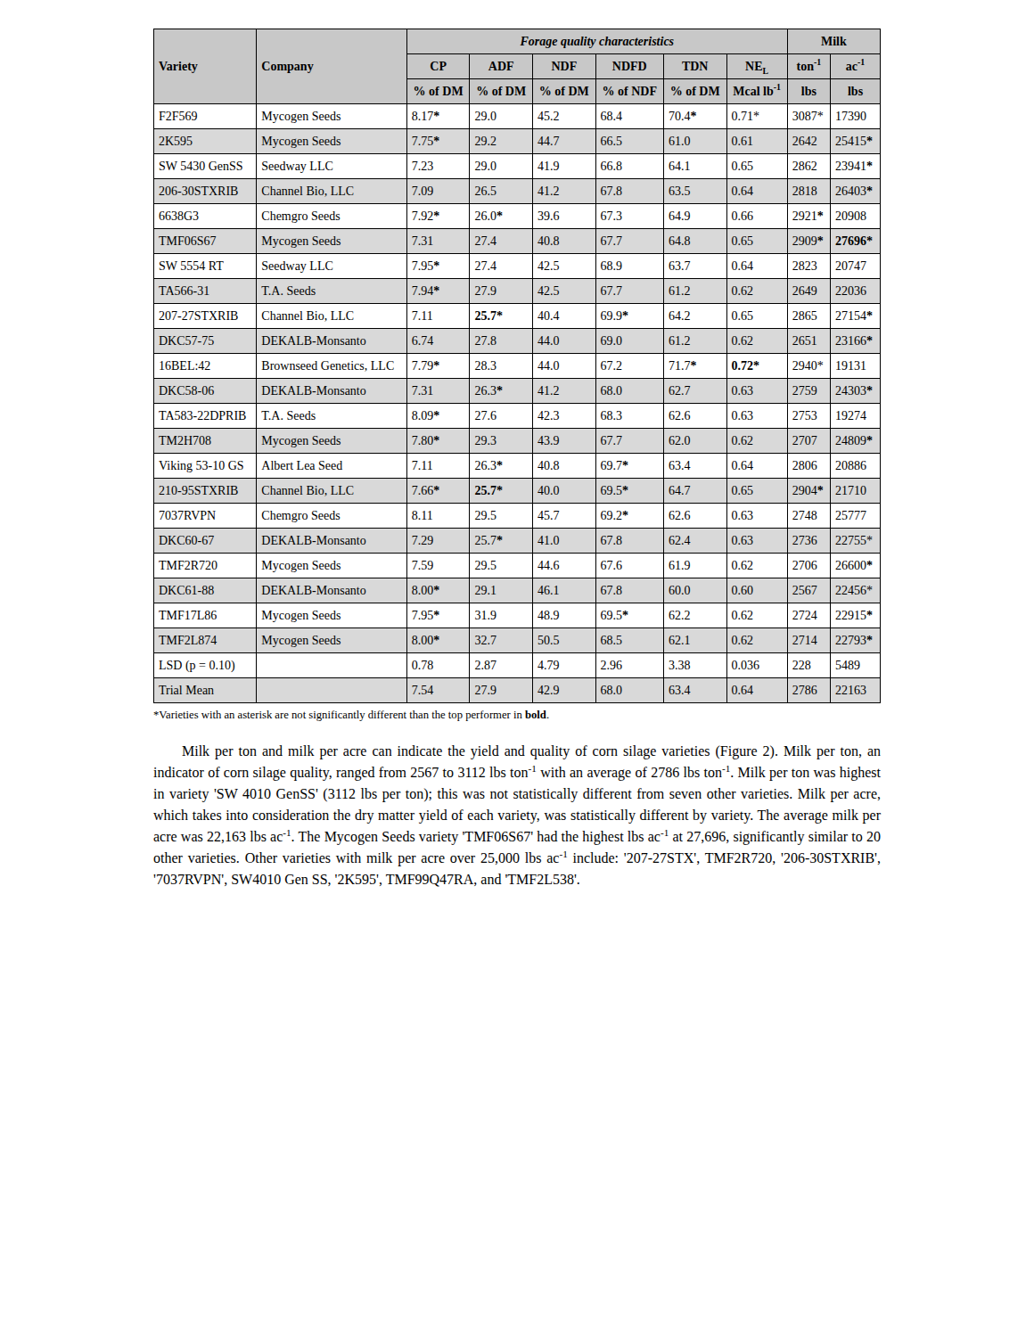| Variety | Company | Forage quality characteristics | Milk |
| --- | --- | --- | --- |
| CP | ADF | NDF | NDFD | TDN | NE L | ton -1 | ac -1 |
| % of DM | % of DM | % of DM | % of NDF | % of DM | Mcal lb -1 | lbs | lbs |
| F2F569 | Mycogen Seeds | 8.17 * | 29.0 | 45.2 | 68.4 | 70.4 * | 0.71* | 3087* | 17390 |
| 2K595 | Mycogen Seeds | 7.75 * | 29.2 | 44.7 | 66.5 | 61.0 | 0.61 | 2642 | 25415 * |
| SW 5430 GenSS | Seedway LLC | 7.23 | 29.0 | 41.9 | 66.8 | 64.1 | 0.65 | 2862 | 23941 * |
| 206-30STXRIB | Channel Bio, LLC | 7.09 | 26.5 | 41.2 | 67.8 | 63.5 | 0.64 | 2818 | 26403 * |
| 6638G3 | Chemgro Seeds | 7.92 * | 26.0 * | 39.6 | 67.3 | 64.9 | 0.66 | 2921 * | 20908 |
| TMF06S67 | Mycogen Seeds | 7.31 | 27.4 | 40.8 | 67.7 | 64.8 | 0.65 | 2909 * | 27696* |
| SW 5554 RT | Seedway LLC | 7.95 * | 27.4 | 42.5 | 68.9 | 63.7 | 0.64 | 2823 | 20747 |
| TA566-31 | T.A. Seeds | 7.94 * | 27.9 | 42.5 | 67.7 | 61.2 | 0.62 | 2649 | 22036 |
| 207-27STXRIB | Channel Bio, LLC | 7.11 | 25.7* | 40.4 | 69.9 * | 64.2 | 0.65 | 2865 | 27154 * |
| DKC57-75 | DEKALB-Monsanto | 6.74 | 27.8 | 44.0 | 69.0 | 61.2 | 0.62 | 2651 | 23166 * |
| 16BEL:42 | Brownseed Genetics, LLC | 7.79 * | 28.3 | 44.0 | 67.2 | 71.7 * | 0.72* | 2940* | 19131 |
| DKC58-06 | DEKALB-Monsanto | 7.31 | 26.3 * | 41.2 | 68.0 | 62.7 | 0.63 | 2759 | 24303 * |
| TA583-22DPRIB | T.A. Seeds | 8.09 * | 27.6 | 42.3 | 68.3 | 62.6 | 0.63 | 2753 | 19274 |
| TM2H708 | Mycogen Seeds | 7.80 * | 29.3 | 43.9 | 67.7 | 62.0 | 0.62 | 2707 | 24809 * |
| Viking 53-10 GS | Albert Lea Seed | 7.11 | 26.3 * | 40.8 | 69.7 * | 63.4 | 0.64 | 2806 | 20886 |
| 210-95STXRIB | Channel Bio, LLC | 7.66 * | 25.7* | 40.0 | 69.5 * | 64.7 | 0.65 | 2904 * | 21710 |
| 7037RVPN | Chemgro Seeds | 8.11 | 29.5 | 45.7 | 69.2 * | 62.6 | 0.63 | 2748 | 25777 |
| DKC60-67 | DEKALB-Monsanto | 7.29 | 25.7 * | 41.0 | 67.8 | 62.4 | 0.63 | 2736 | 22755* |
| TMF2R720 | Mycogen Seeds | 7.59 | 29.5 | 44.6 | 67.6 | 61.9 | 0.62 | 2706 | 26600 * |
| DKC61-88 | DEKALB-Monsanto | 8.00 * | 29.1 | 46.1 | 67.8 | 60.0 | 0.60 | 2567 | 22456* |
| TMF17L86 | Mycogen Seeds | 7.95 * | 31.9 | 48.9 | 69.5 * | 62.2 | 0.62 | 2724 | 22915 * |
| TMF2L874 | Mycogen Seeds | 8.00 * | 32.7 | 50.5 | 68.5 | 62.1 | 0.62 | 2714 | 22793 * |
| LSD (p = 0.10) | | 0.78 | 2.87 | 4.79 | 2.96 | 3.38 | 0.036 | 228 | 5489 |
| Trial Mean | | 7.54 | 27.9 | 42.9 | 68.0 | 63.4 | 0.64 | 2786 | 22163 |
*Varieties with an asterisk are not significantly different than the top performer in bold.
Milk per ton and milk per acre can indicate the yield and quality of corn silage varieties (Figure 2). Milk per ton, an indicator of corn silage quality, ranged from 2567 to 3112 lbs ton-1 with an average of 2786 lbs ton-1. Milk per ton was highest in variety 'SW 4010 GenSS' (3112 lbs per ton); this was not statistically different from seven other varieties. Milk per acre, which takes into consideration the dry matter yield of each variety, was statistically different by variety. The average milk per acre was 22,163 lbs ac-1. The Mycogen Seeds variety 'TMF06S67' had the highest lbs ac-1 at 27,696, significantly similar to 20 other varieties. Other varieties with milk per acre over 25,000 lbs ac-1 include: '207-27STX', TMF2R720, '206-30STXRIB', '7037RVPN', SW4010 Gen SS, '2K595', TMF99Q47RA, and 'TMF2L538'.